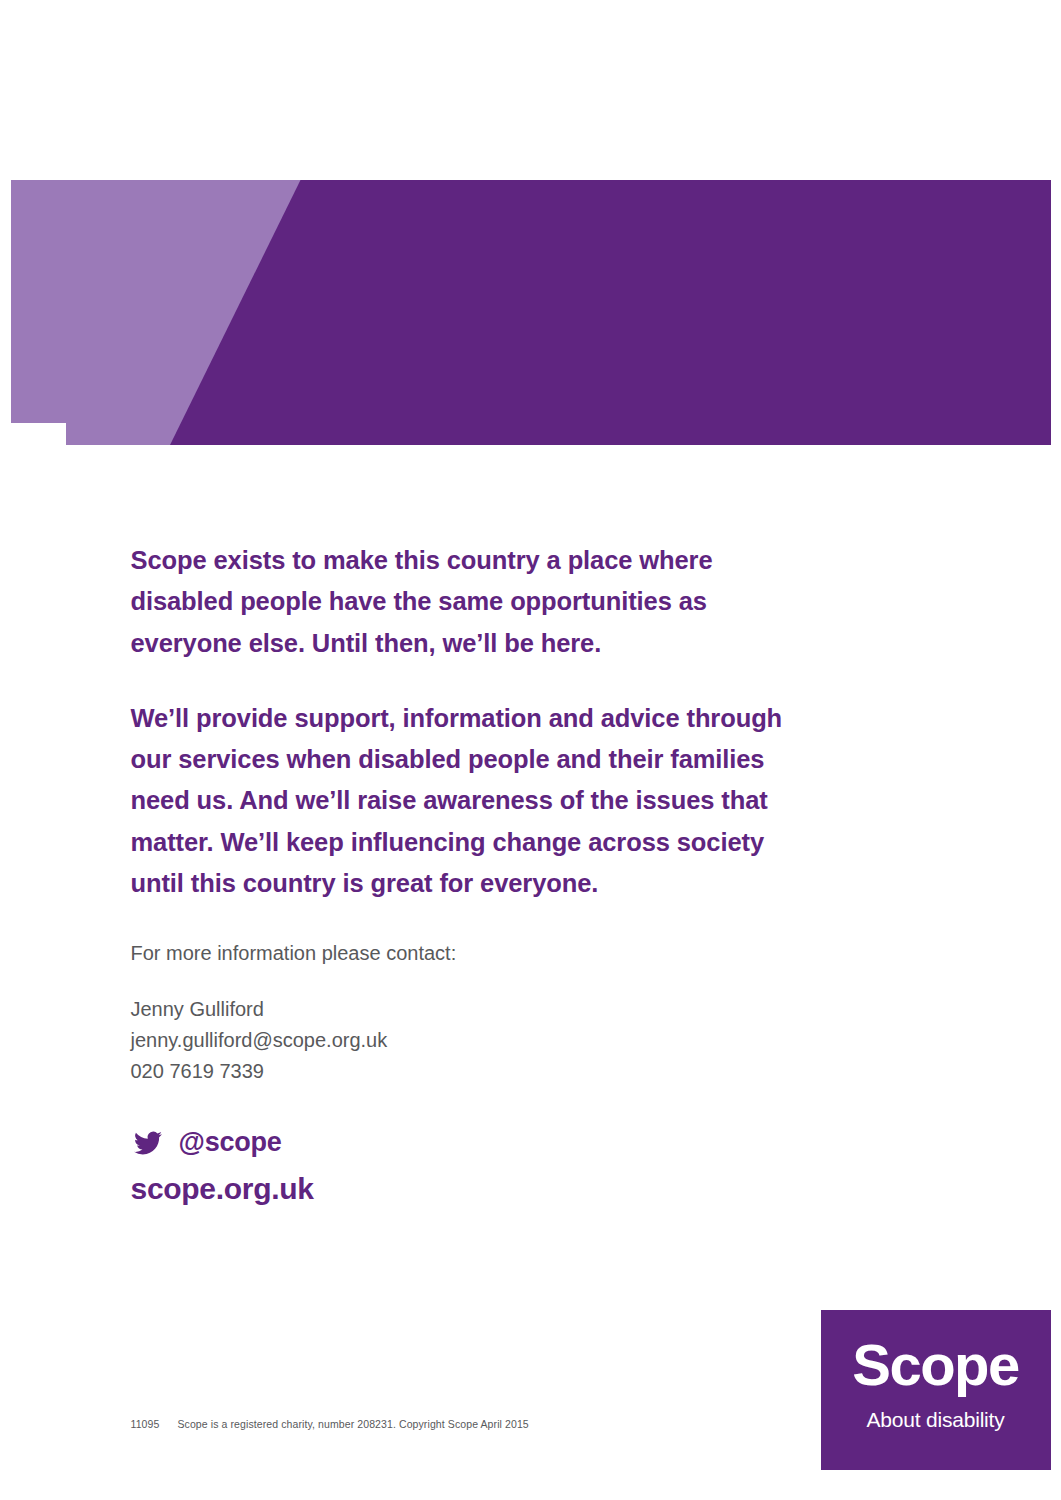Scope exists to make this country a place where disabled people have the same opportunities as everyone else. Until then, we’ll be here.
We’ll provide support, information and advice through our services when disabled people and their families need us. And we’ll raise awareness of the issues that matter. We’ll keep influencing change across society until this country is great for everyone.
For more information please contact:
Jenny Gulliford
jenny.gulliford@scope.org.uk
020 7619 7339
@scope
scope.org.uk
11095 Scope is a registered charity, number 208231. Copyright Scope April 2015
Scope
About disability